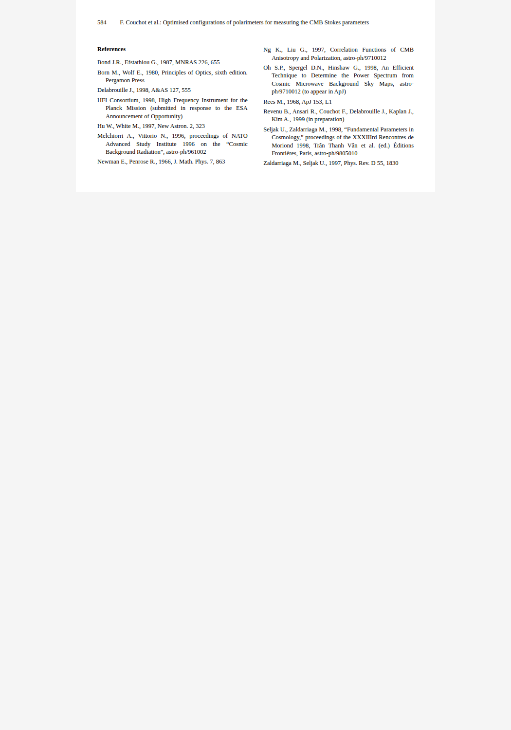584 F. Couchot et al.: Optimised configurations of polarimeters for measuring the CMB Stokes parameters
References
Bond J.R., Efstathiou G., 1987, MNRAS 226, 655
Born M., Wolf E., 1980, Principles of Optics, sixth edition. Pergamon Press
Delabrouille J., 1998, A&AS 127, 555
HFI Consortium, 1998, High Frequency Instrument for the Planck Mission (submitted in response to the ESA Announcement of Opportunity)
Hu W., White M., 1997, New Astron. 2, 323
Melchiorri A., Vittorio N., 1996, proceedings of NATO Advanced Study Institute 1996 on the “Cosmic Background Radiation”, astro-ph/961002
Newman E., Penrose R., 1966, J. Math. Phys. 7, 863
Ng K., Liu G., 1997, Correlation Functions of CMB Anisotropy and Polarization, astro-ph/9710012
Oh S.P., Spergel D.N., Hinshaw G., 1998, An Efficient Technique to Determine the Power Spectrum from Cosmic Microwave Background Sky Maps, astro-ph/9710012 (to appear in ApJ)
Rees M., 1968, ApJ 153, L1
Revenu B., Ansari R., Couchot F., Delabrouille J., Kaplan J., Kim A., 1999 (in preparation)
Seljak U., Zaldarriaga M., 1998, “Fundamental Parameters in Cosmology,” proceedings of the XXXIIIrd Rencontres de Moriond 1998, Trân Thanh Vân et al. (ed.) Éditions Frontières, Paris, astro-ph/9805010
Zaldarriaga M., Seljak U., 1997, Phys. Rev. D 55, 1830